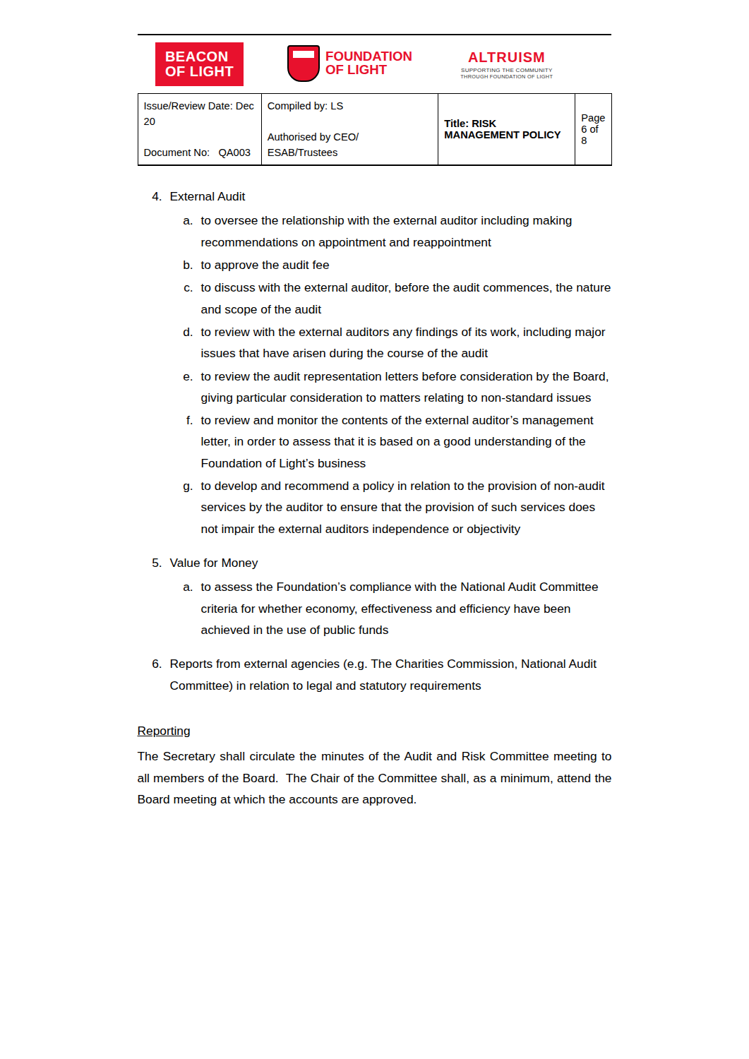| BEACON OF LIGHT | FOUNDATION OF LIGHT | ALTRUISM SUPPORTING THE COMMUNITY THROUGH FOUNDATION OF LIGHT |
| Issue/Review Date: Dec 20 Document No: QA003 | Compiled by: LS Authorised by CEO/ ESAB/Trustees | Title: RISK MANAGEMENT POLICY | Page 6 of 8 |
External Audit
to oversee the relationship with the external auditor including making recommendations on appointment and reappointment
to approve the audit fee
to discuss with the external auditor, before the audit commences, the nature and scope of the audit
to review with the external auditors any findings of its work, including major issues that have arisen during the course of the audit
to review the audit representation letters before consideration by the Board, giving particular consideration to matters relating to non-standard issues
to review and monitor the contents of the external auditor’s management letter, in order to assess that it is based on a good understanding of the Foundation of Light’s business
to develop and recommend a policy in relation to the provision of non-audit services by the auditor to ensure that the provision of such services does not impair the external auditors independence or objectivity
Value for Money
to assess the Foundation’s compliance with the National Audit Committee criteria for whether economy, effectiveness and efficiency have been achieved in the use of public funds
Reports from external agencies (e.g. The Charities Commission, National Audit Committee) in relation to legal and statutory requirements
Reporting
The Secretary shall circulate the minutes of the Audit and Risk Committee meeting to all members of the Board. The Chair of the Committee shall, as a minimum, attend the Board meeting at which the accounts are approved.